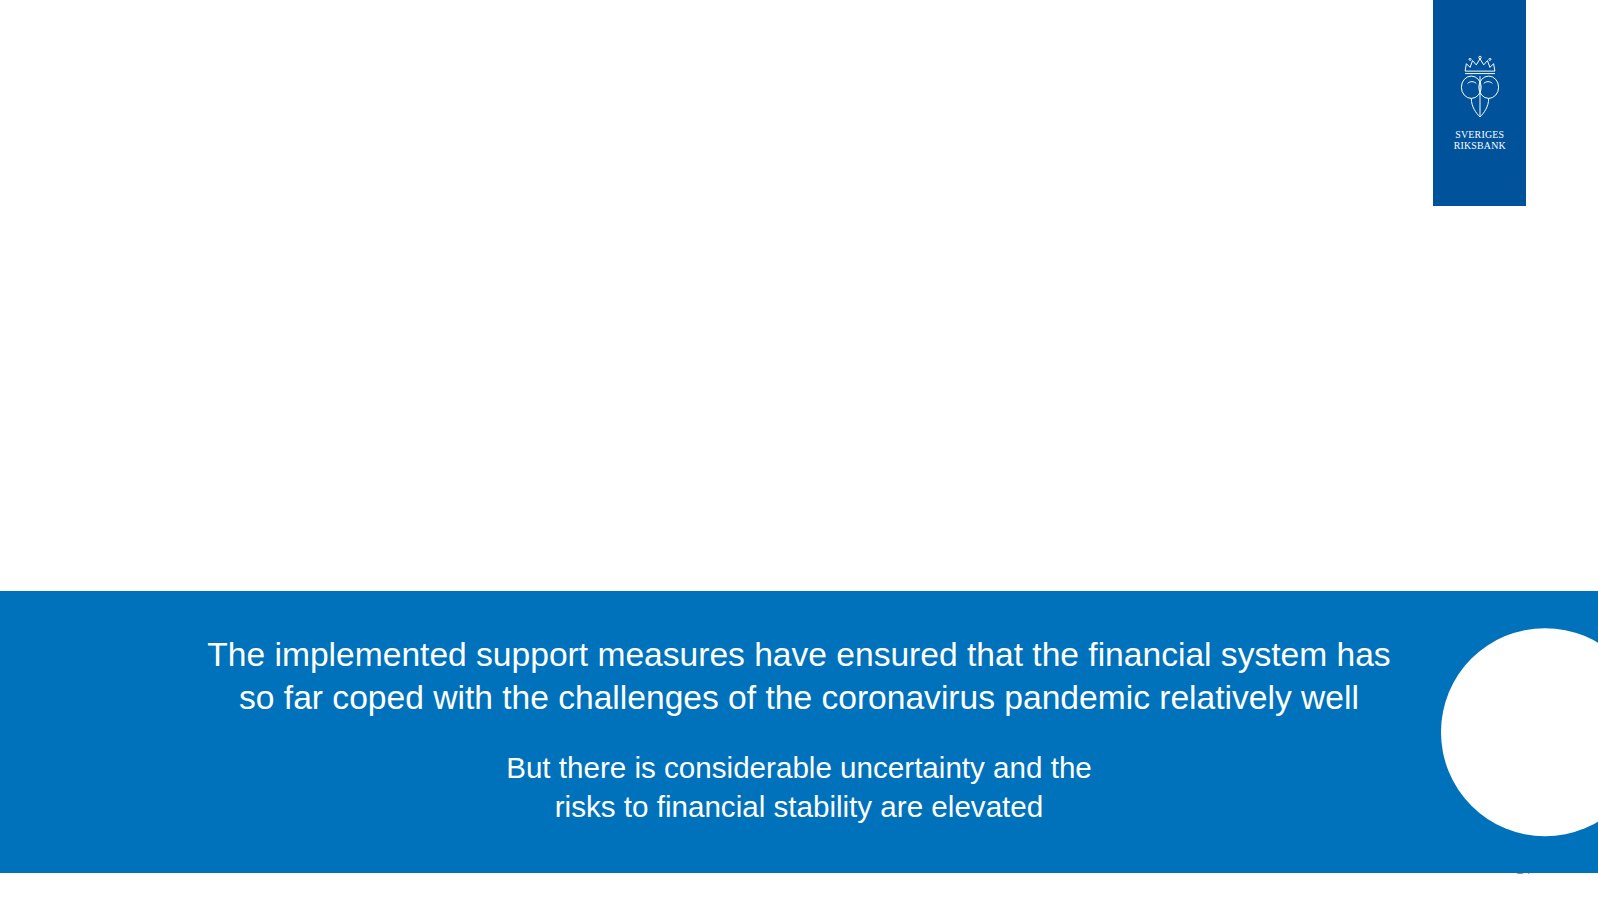SVERIGES
RIKSBANK
The implemented support measures have ensured that the financial system has so far coped with the challenges of the coronavirus pandemic relatively well
But there is considerable uncertainty and the
risks to financial stability are elevated
14